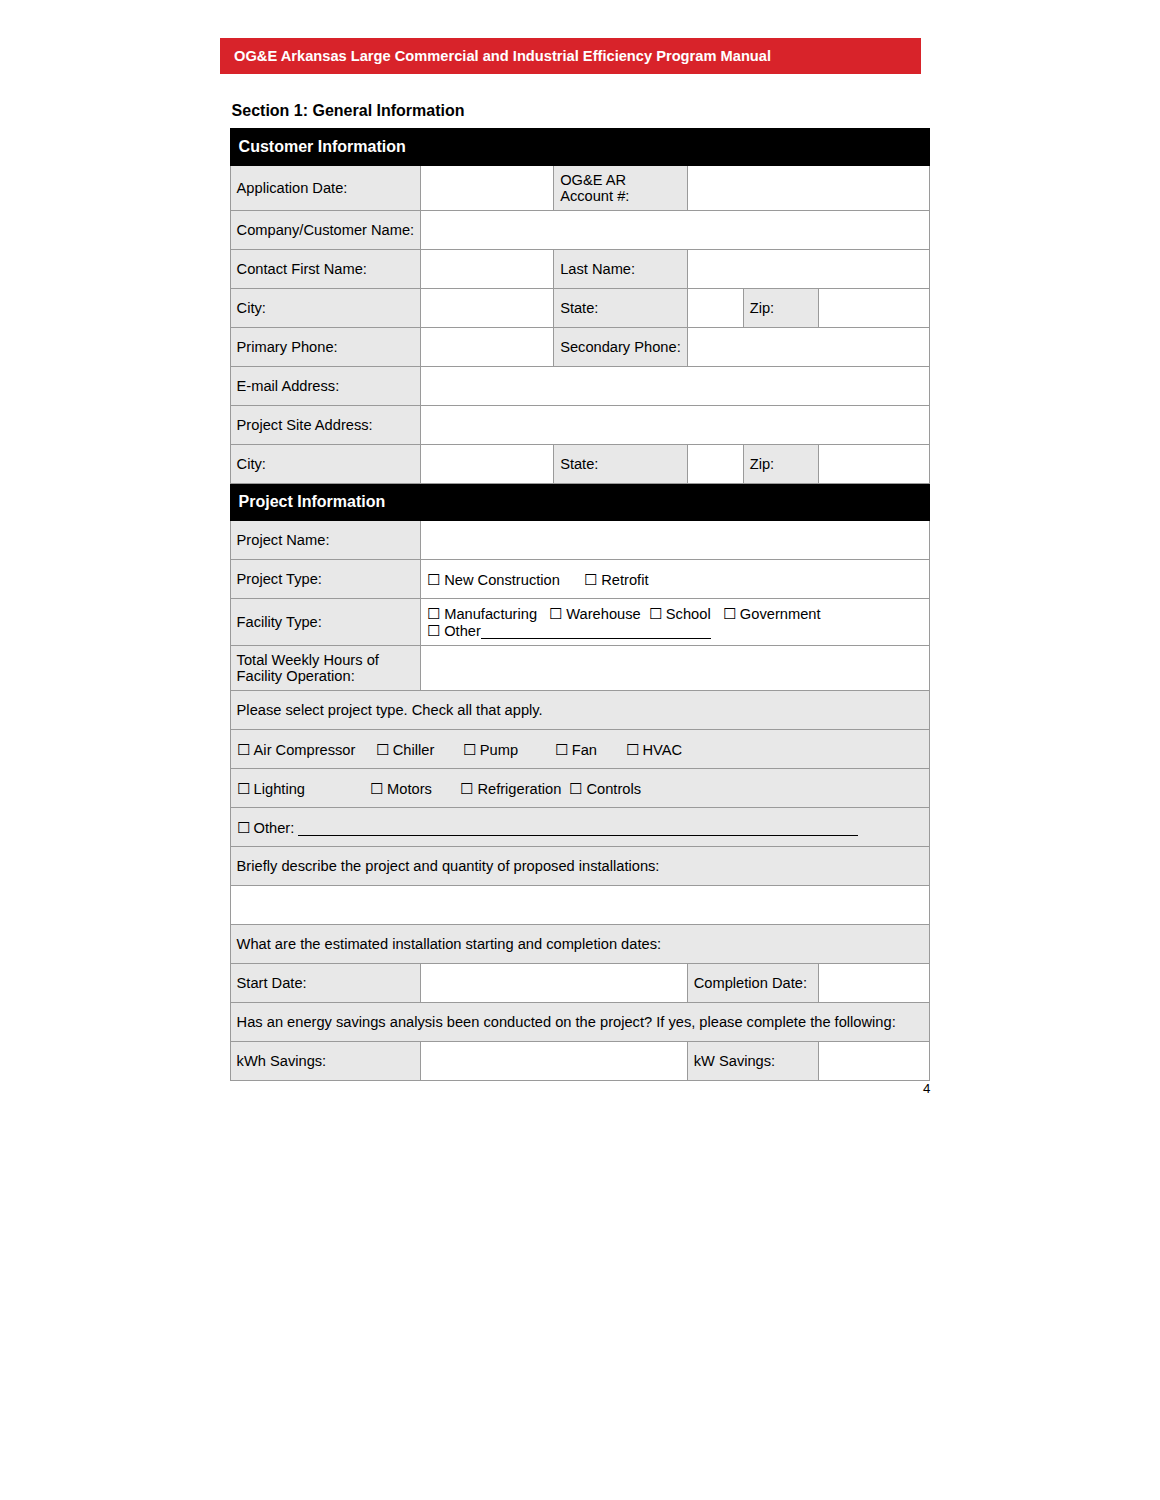OG&E Arkansas Large Commercial and Industrial Efficiency Program Manual
Section 1: General Information
| Customer Information |
| Application Date: | | OG&E AR Account #: | |
| Company/Customer Name: | |
| Contact First Name: | | Last Name: | |
| City: | | State: | | Zip: | |
| Primary Phone: | | Secondary Phone: | |
| E-mail Address: | |
| Project Site Address: | |
| City: | | State: | | Zip: | |
| Project Information |
| Project Name: | |
| Project Type: | ☐ New Construction ☐ Retrofit |
| Facility Type: | ☐ Manufacturing ☐ Warehouse ☐ School ☐ Government ☐ Other |
| Total Weekly Hours of Facility Operation: | |
| Please select project type. Check all that apply. |
| ☐ Air Compressor ☐ Chiller ☐ Pump ☐ Fan ☐ HVAC |
| ☐ Lighting ☐ Motors ☐ Refrigeration ☐ Controls |
| ☐ Other: |
| Briefly describe the project and quantity of proposed installations: |
| What are the estimated installation starting and completion dates: |
| Start Date: | | Completion Date: | |
| Has an energy savings analysis been conducted on the project? If yes, please complete the following: |
| kWh Savings: | | kW Savings: | |
4